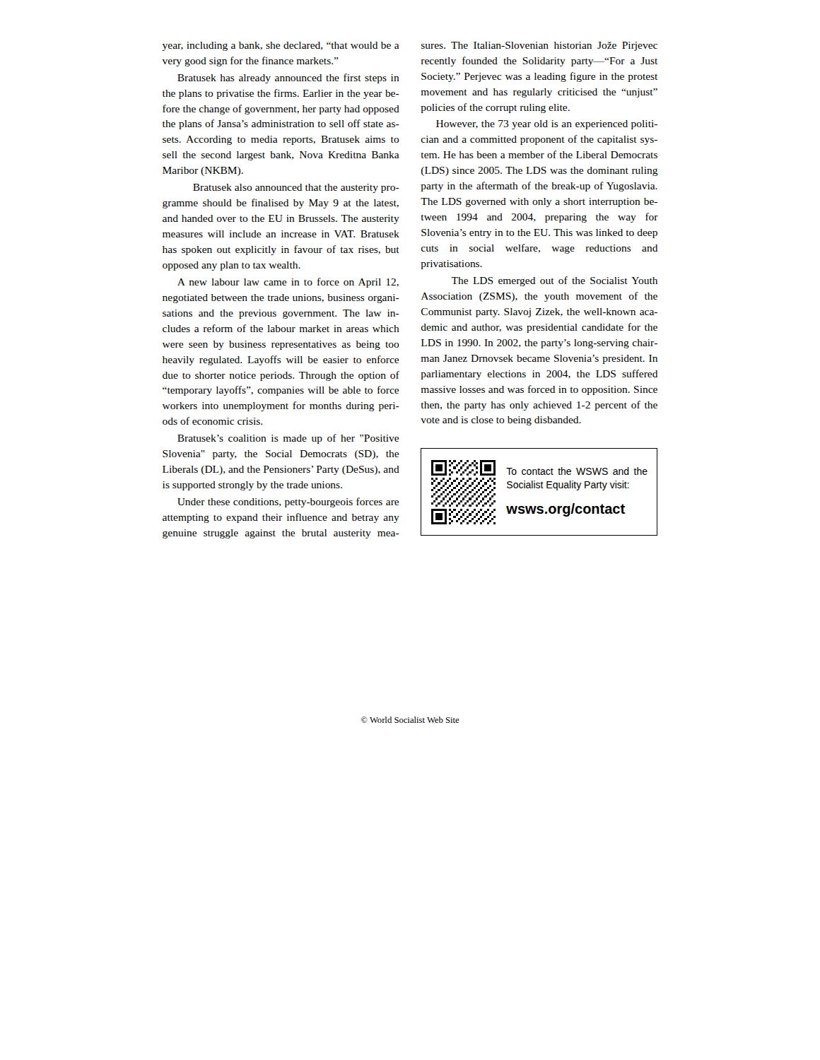year, including a bank, she declared, “that would be a very good sign for the finance markets.”
Bratusek has already announced the first steps in the plans to privatise the firms. Earlier in the year before the change of government, her party had opposed the plans of Jansa’s administration to sell off state assets. According to media reports, Bratusek aims to sell the second largest bank, Nova Kreditna Banka Maribor (NKBM).
Bratusek also announced that the austerity programme should be finalised by May 9 at the latest, and handed over to the EU in Brussels. The austerity measures will include an increase in VAT. Bratusek has spoken out explicitly in favour of tax rises, but opposed any plan to tax wealth.
A new labour law came in to force on April 12, negotiated between the trade unions, business organisations and the previous government. The law includes a reform of the labour market in areas which were seen by business representatives as being too heavily regulated. Layoffs will be easier to enforce due to shorter notice periods. Through the option of “temporary layoffs”, companies will be able to force workers into unemployment for months during periods of economic crisis.
Bratusek’s coalition is made up of her "Positive Slovenia" party, the Social Democrats (SD), the Liberals (DL), and the Pensioners’ Party (DeSus), and is supported strongly by the trade unions.
Under these conditions, petty-bourgeois forces are attempting to expand their influence and betray any genuine struggle against the brutal austerity measures. The Italian-Slovenian historian Jože Pirjevec recently founded the Solidarity party—“For a Just Society.” Perjevec was a leading figure in the protest movement and has regularly criticised the “unjust” policies of the corrupt ruling elite.
However, the 73 year old is an experienced politician and a committed proponent of the capitalist system. He has been a member of the Liberal Democrats (LDS) since 2005. The LDS was the dominant ruling party in the aftermath of the break-up of Yugoslavia. The LDS governed with only a short interruption between 1994 and 2004, preparing the way for Slovenia’s entry in to the EU. This was linked to deep cuts in social welfare, wage reductions and privatisations.
The LDS emerged out of the Socialist Youth Association (ZSMS), the youth movement of the Communist party. Slavoj Zizek, the well-known academic and author, was presidential candidate for the LDS in 1990. In 2002, the party’s long-serving chairman Janez Drnovsek became Slovenia’s president. In parliamentary elections in 2004, the LDS suffered massive losses and was forced in to opposition. Since then, the party has only achieved 1-2 percent of the vote and is close to being disbanded.
To contact the WSWS and the Socialist Equality Party visit: wsws.org/contact
© World Socialist Web Site